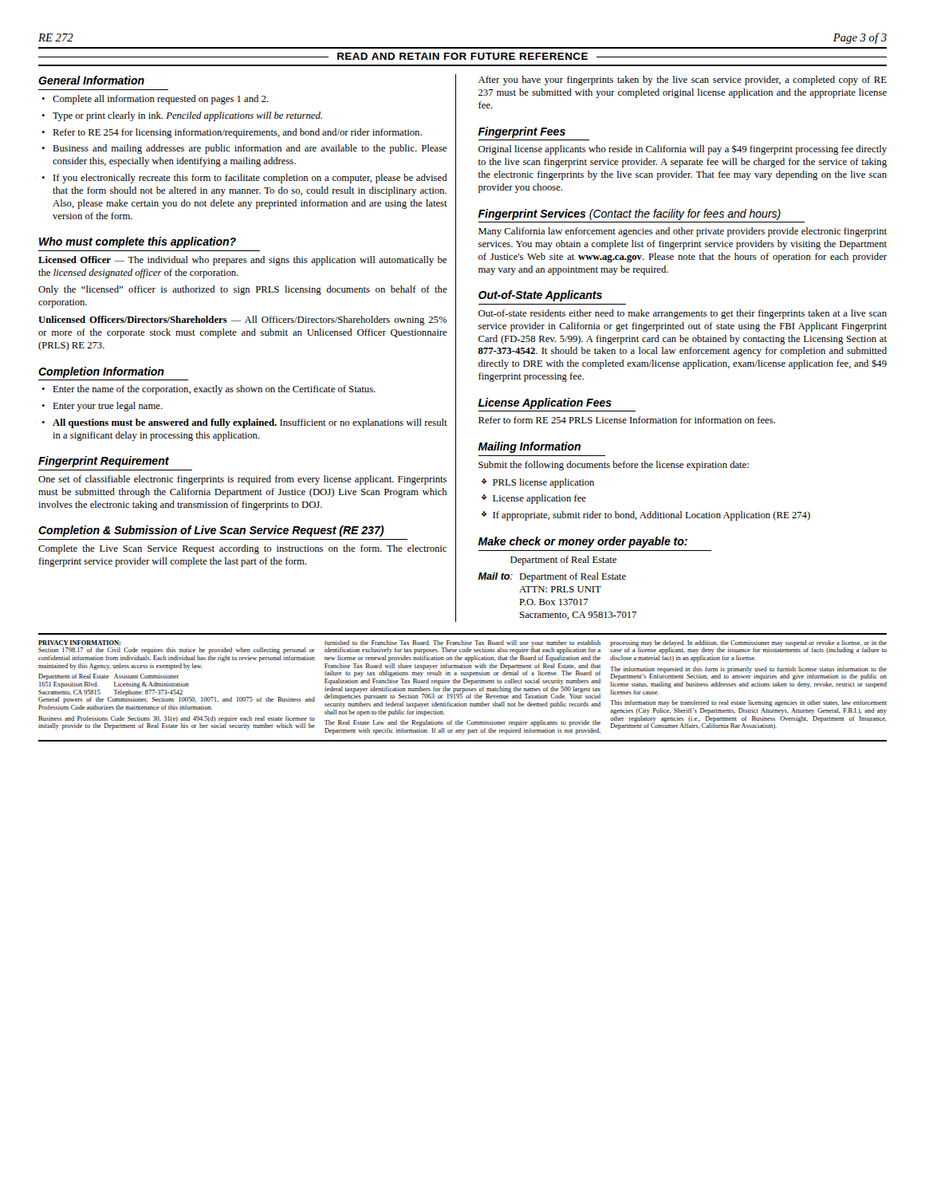RE 272
Page 3 of 3
READ AND RETAIN FOR FUTURE REFERENCE
General Information
Complete all information requested on pages 1 and 2.
Type or print clearly in ink. Penciled applications will be returned.
Refer to RE 254 for licensing information/requirements, and bond and/or rider information.
Business and mailing addresses are public information and are available to the public. Please consider this, especially when identifying a mailing address.
If you electronically recreate this form to facilitate completion on a computer, please be advised that the form should not be altered in any manner. To do so, could result in disciplinary action. Also, please make certain you do not delete any preprinted information and are using the latest version of the form.
Who must complete this application?
Licensed Officer — The individual who prepares and signs this application will automatically be the licensed designated officer of the corporation.
Only the “licensed” officer is authorized to sign PRLS licensing documents on behalf of the corporation.
Unlicensed Officers/Directors/Shareholders — All Officers/Directors/Shareholders owning 25% or more of the corporate stock must complete and submit an Unlicensed Officer Questionnaire (PRLS) RE 273.
Completion Information
Enter the name of the corporation, exactly as shown on the Certificate of Status.
Enter your true legal name.
All questions must be answered and fully explained. Insufficient or no explanations will result in a significant delay in processing this application.
Fingerprint Requirement
One set of classifiable electronic fingerprints is required from every license applicant. Fingerprints must be submitted through the California Department of Justice (DOJ) Live Scan Program which involves the electronic taking and transmission of fingerprints to DOJ.
Completion & Submission of Live Scan Service Request (RE 237)
Complete the Live Scan Service Request according to instructions on the form. The electronic fingerprint service provider will complete the last part of the form.
After you have your fingerprints taken by the live scan service provider, a completed copy of RE 237 must be submitted with your completed original license application and the appropriate license fee.
Fingerprint Fees
Original license applicants who reside in California will pay a $49 fingerprint processing fee directly to the live scan fingerprint service provider. A separate fee will be charged for the service of taking the electronic fingerprints by the live scan provider. That fee may vary depending on the live scan provider you choose.
Fingerprint Services (Contact the facility for fees and hours)
Many California law enforcement agencies and other private providers provide electronic fingerprint services. You may obtain a complete list of fingerprint service providers by visiting the Department of Justice's Web site at www.ag.ca.gov. Please note that the hours of operation for each provider may vary and an appointment may be required.
Out-of-State Applicants
Out-of-state residents either need to make arrangements to get their fingerprints taken at a live scan service provider in California or get fingerprinted out of state using the FBI Applicant Fingerprint Card (FD-258 Rev. 5/99). A fingerprint card can be obtained by contacting the Licensing Section at 877-373-4542. It should be taken to a local law enforcement agency for completion and submitted directly to DRE with the completed exam/license application, exam/license application fee, and $49 fingerprint processing fee.
License Application Fees
Refer to form RE 254 PRLS License Information for information on fees.
Mailing Information
Submit the following documents before the license expiration date:
PRLS license application
License application fee
If appropriate, submit rider to bond, Additional Location Application (RE 274)
Make check or money order payable to:
Department of Real Estate
Mail to:
Department of Real Estate
ATTN: PRLS UNIT
P.O. Box 137017
Sacramento, CA 95813-7017
PRIVACY INFORMATION:
Section 1798.17 of the Civil Code requires this notice be provided when collecting personal or confidential information from individuals. Each individual has the right to review personal information maintained by this Agency, unless access is exempted by law.
| Department of Real Estate | Assistant Commissioner |
| 1651 Exposition Blvd. | Licensing & Administration |
| Sacramento, CA 95815 | Telephone: 877-373-4542 |
General powers of the Commissioner, Sections 10050, 10071, and 10075 of the Business and Professions Code authorizes the maintenance of this information.
Business and Professions Code Sections 30, 31(e) and 494.5(d) require each real estate licensee to initially provide to the Department of Real Estate his or her social security number which will be furnished to the Franchise Tax Board. The Franchise Tax Board will use your number to establish identification exclusively for tax purposes. These code sections also require that each application for a new license or renewal provides notification on the application, that the Board of Equalization and the Franchise Tax Board will share taxpayer information with the Department of Real Estate, and that failure to pay tax obligations may result in a suspension or denial of a license. The Board of Equalization and Franchise Tax Board require the Department to collect social security numbers and federal taxpayer identification numbers for the purposes of matching the names of the 500 largest tax delinquencies pursuant to Section 7063 or 19195 of the Revenue and Taxation Code. Your social security numbers and federal taxpayer identification number shall not be deemed public records and shall not be open to the public for inspection.
The Real Estate Law and the Regulations of the Commissioner require applicants to provide the Department with specific information. If all or any part of the required information is not provided, processing may be delayed. In addition, the Commissioner may suspend or revoke a license, or in the case of a license applicant, may deny the issuance for misstatements of facts (including a failure to disclose a material fact) in an application for a license.
The information requested in this form is primarily used to furnish license status information to the Department’s Enforcement Section, and to answer inquiries and give information to the public on license status, mailing and business addresses and actions taken to deny, revoke, restrict or suspend licenses for cause.
This information may be transferred to real estate licensing agencies in other states, law enforcement agencies (City Police, Sheriff’s Departments, District Attorneys, Attorney General, F.B.I.), and any other regulatory agencies (i.e., Department of Business Oversight, Department of Insurance, Department of Consumer Affairs, California Bar Association).